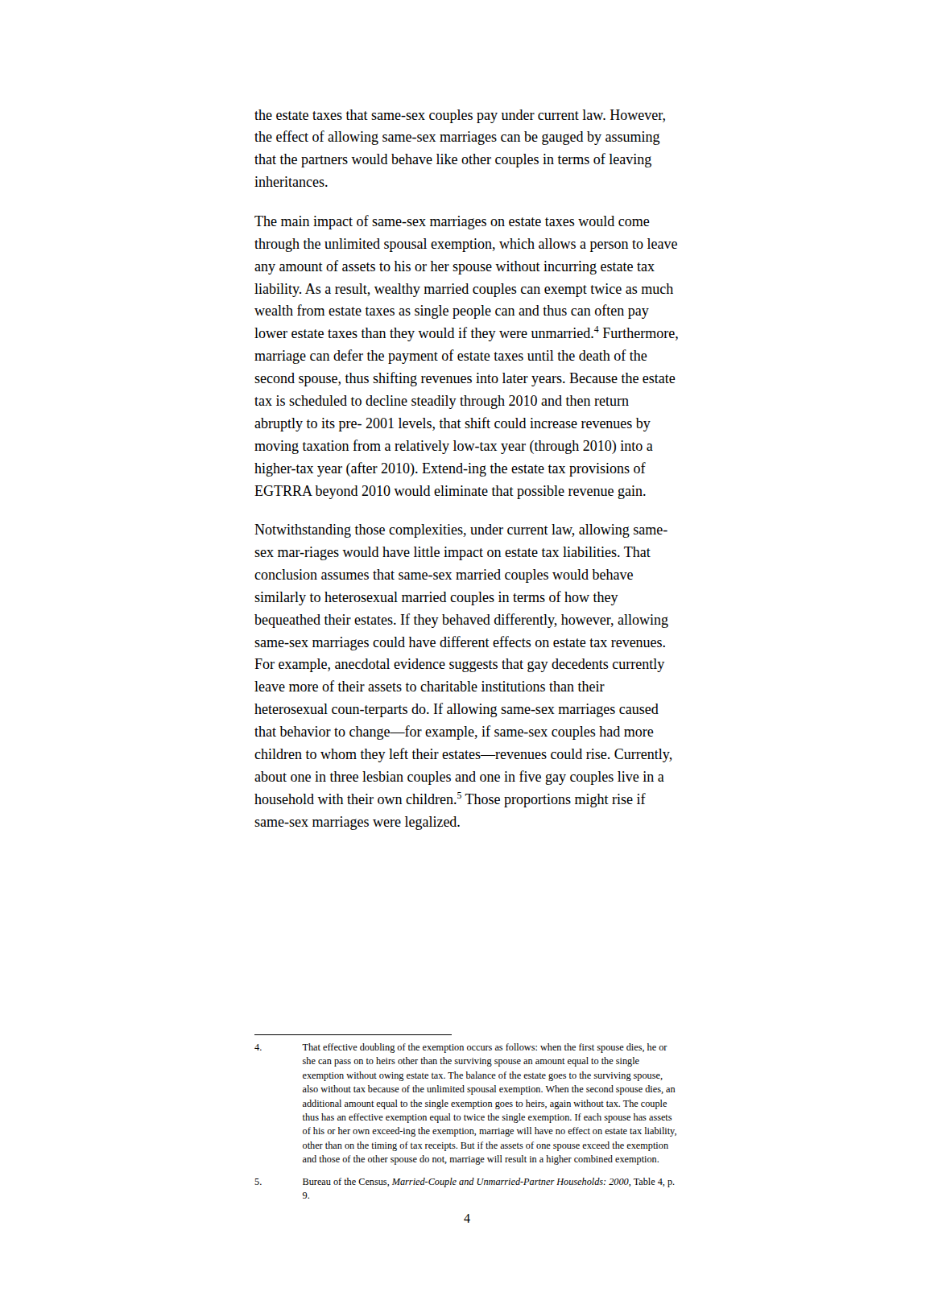the estate taxes that same-sex couples pay under current law. However, the effect of allowing same-sex marriages can be gauged by assuming that the partners would behave like other couples in terms of leaving inheritances.
The main impact of same-sex marriages on estate taxes would come through the unlimited spousal exemption, which allows a person to leave any amount of assets to his or her spouse without incurring estate tax liability. As a result, wealthy married couples can exempt twice as much wealth from estate taxes as single people can and thus can often pay lower estate taxes than they would if they were unmarried.4 Furthermore, marriage can defer the payment of estate taxes until the death of the second spouse, thus shifting revenues into later years. Because the estate tax is scheduled to decline steadily through 2010 and then return abruptly to its pre- 2001 levels, that shift could increase revenues by moving taxation from a relatively low-tax year (through 2010) into a higher-tax year (after 2010). Extend-ing the estate tax provisions of EGTRRA beyond 2010 would eliminate that possible revenue gain.
Notwithstanding those complexities, under current law, allowing same-sex mar-riages would have little impact on estate tax liabilities. That conclusion assumes that same-sex married couples would behave similarly to heterosexual married couples in terms of how they bequeathed their estates. If they behaved differently, however, allowing same-sex marriages could have different effects on estate tax revenues. For example, anecdotal evidence suggests that gay decedents currently leave more of their assets to charitable institutions than their heterosexual coun-terparts do. If allowing same-sex marriages caused that behavior to change—for example, if same-sex couples had more children to whom they left their estates—revenues could rise. Currently, about one in three lesbian couples and one in five gay couples live in a household with their own children.5 Those proportions might rise if same-sex marriages were legalized.
4.
That effective doubling of the exemption occurs as follows: when the first spouse dies, he or she can pass on to heirs other than the surviving spouse an amount equal to the single exemption without owing estate tax. The balance of the estate goes to the surviving spouse, also without tax because of the unlimited spousal exemption. When the second spouse dies, an additional amount equal to the single exemption goes to heirs, again without tax. The couple thus has an effective exemption equal to twice the single exemption. If each spouse has assets of his or her own exceed-ing the exemption, marriage will have no effect on estate tax liability, other than on the timing of tax receipts. But if the assets of one spouse exceed the exemption and those of the other spouse do not, marriage will result in a higher combined exemption.
5.
Bureau of the Census, Married-Couple and Unmarried-Partner Households: 2000, Table 4, p. 9.
4